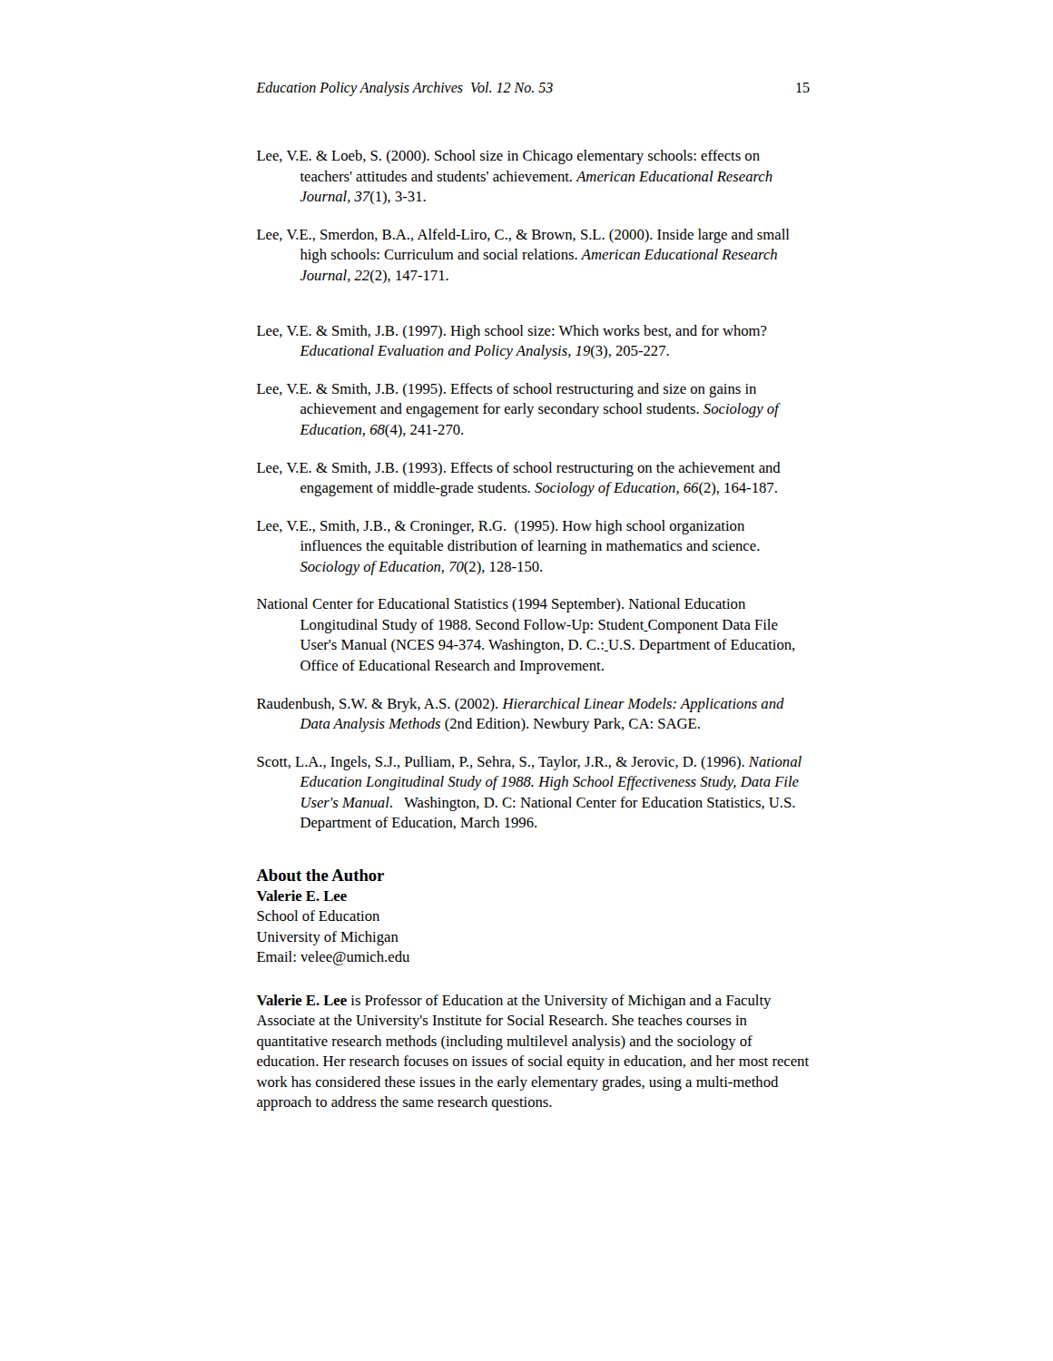Education Policy Analysis Archives Vol. 12 No. 53
15
Lee, V.E. & Loeb, S. (2000). School size in Chicago elementary schools: effects on teachers' attitudes and students' achievement. American Educational Research Journal, 37(1), 3-31.
Lee, V.E., Smerdon, B.A., Alfeld-Liro, C., & Brown, S.L. (2000). Inside large and small high schools: Curriculum and social relations. American Educational Research Journal, 22(2), 147-171.
Lee, V.E. & Smith, J.B. (1997). High school size: Which works best, and for whom? Educational Evaluation and Policy Analysis, 19(3), 205-227.
Lee, V.E. & Smith, J.B. (1995). Effects of school restructuring and size on gains in achievement and engagement for early secondary school students. Sociology of Education, 68(4), 241-270.
Lee, V.E. & Smith, J.B. (1993). Effects of school restructuring on the achievement and engagement of middle-grade students. Sociology of Education, 66(2), 164-187.
Lee, V.E., Smith, J.B., & Croninger, R.G. (1995). How high school organization influences the equitable distribution of learning in mathematics and science. Sociology of Education, 70(2), 128-150.
National Center for Educational Statistics (1994 September). National Education Longitudinal Study of 1988. Second Follow-Up: Student Component Data File User's Manual (NCES 94-374. Washington, D. C.: U.S. Department of Education, Office of Educational Research and Improvement.
Raudenbush, S.W. & Bryk, A.S. (2002). Hierarchical Linear Models: Applications and Data Analysis Methods (2nd Edition). Newbury Park, CA: SAGE.
Scott, L.A., Ingels, S.J., Pulliam, P., Sehra, S., Taylor, J.R., & Jerovic, D. (1996). National Education Longitudinal Study of 1988. High School Effectiveness Study, Data File User's Manual. Washington, D. C: National Center for Education Statistics, U.S. Department of Education, March 1996.
About the Author
Valerie E. Lee
School of Education
University of Michigan
Email: velee@umich.edu
Valerie E. Lee is Professor of Education at the University of Michigan and a Faculty Associate at the University's Institute for Social Research. She teaches courses in quantitative research methods (including multilevel analysis) and the sociology of education. Her research focuses on issues of social equity in education, and her most recent work has considered these issues in the early elementary grades, using a multi-method approach to address the same research questions.